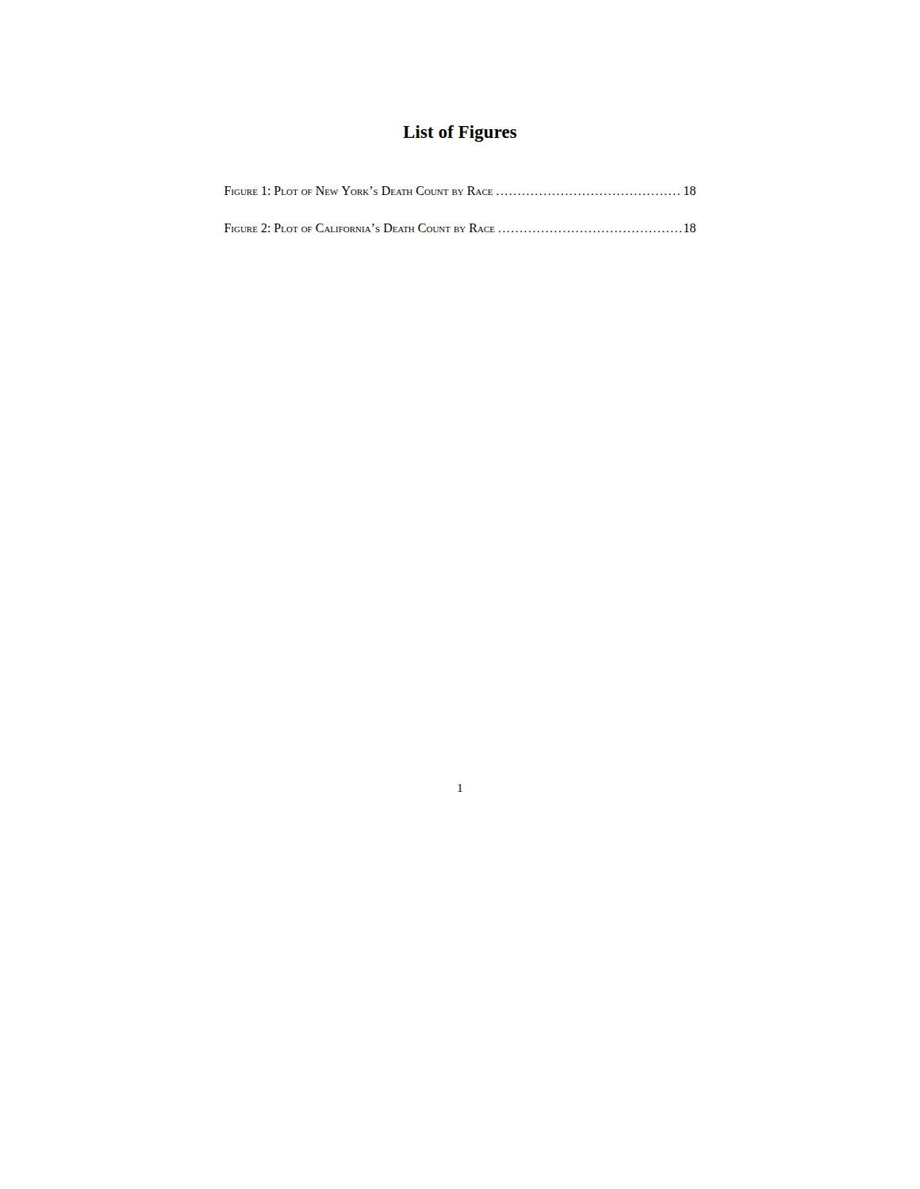List of Figures
Figure 1: Plot of New York’s Death Count by Race .......................................................... 18
Figure 2: Plot of California’s Death Count by Race ......................................................... 18
1